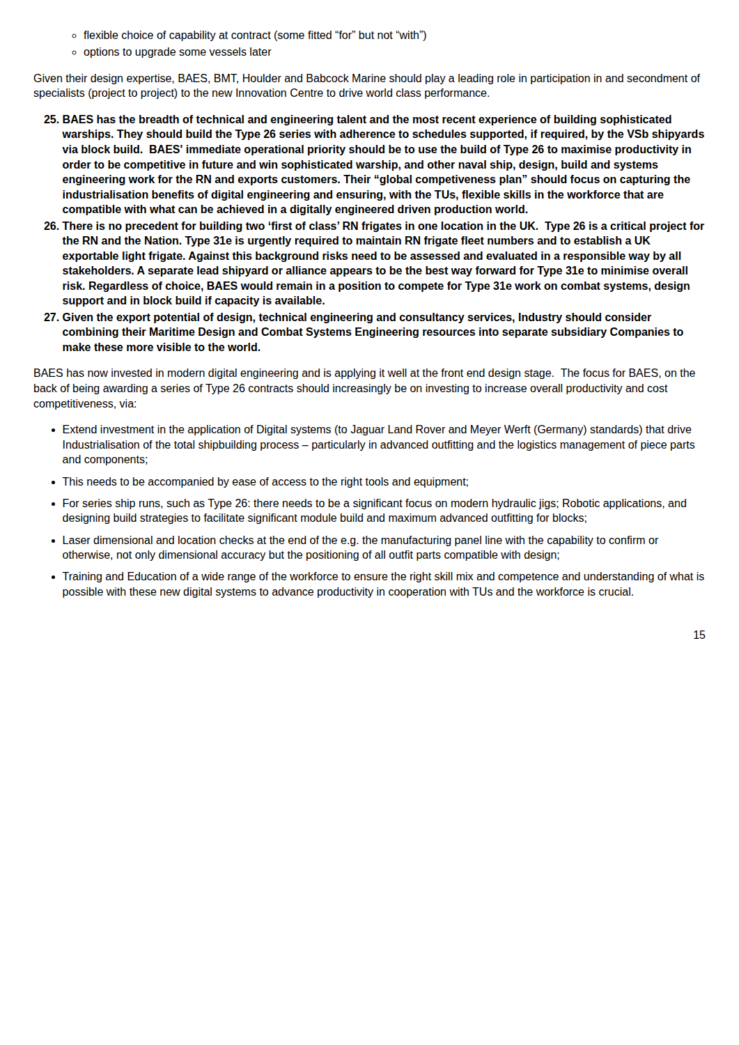flexible choice of capability at contract (some fitted “for” but not “with”)
options to upgrade some vessels later
Given their design expertise, BAES, BMT, Houlder and Babcock Marine should play a leading role in participation in and secondment of specialists (project to project) to the new Innovation Centre to drive world class performance.
BAES has the breadth of technical and engineering talent and the most recent experience of building sophisticated warships. They should build the Type 26 series with adherence to schedules supported, if required, by the VSb shipyards via block build. BAES' immediate operational priority should be to use the build of Type 26 to maximise productivity in order to be competitive in future and win sophisticated warship, and other naval ship, design, build and systems engineering work for the RN and exports customers. Their “global competiveness plan” should focus on capturing the industrialisation benefits of digital engineering and ensuring, with the TUs, flexible skills in the workforce that are compatible with what can be achieved in a digitally engineered driven production world.
There is no precedent for building two ‘first of class’ RN frigates in one location in the UK. Type 26 is a critical project for the RN and the Nation. Type 31e is urgently required to maintain RN frigate fleet numbers and to establish a UK exportable light frigate. Against this background risks need to be assessed and evaluated in a responsible way by all stakeholders. A separate lead shipyard or alliance appears to be the best way forward for Type 31e to minimise overall risk. Regardless of choice, BAES would remain in a position to compete for Type 31e work on combat systems, design support and in block build if capacity is available.
Given the export potential of design, technical engineering and consultancy services, Industry should consider combining their Maritime Design and Combat Systems Engineering resources into separate subsidiary Companies to make these more visible to the world.
BAES has now invested in modern digital engineering and is applying it well at the front end design stage. The focus for BAES, on the back of being awarding a series of Type 26 contracts should increasingly be on investing to increase overall productivity and cost competitiveness, via:
Extend investment in the application of Digital systems (to Jaguar Land Rover and Meyer Werft (Germany) standards) that drive Industrialisation of the total shipbuilding process – particularly in advanced outfitting and the logistics management of piece parts and components;
This needs to be accompanied by ease of access to the right tools and equipment;
For series ship runs, such as Type 26: there needs to be a significant focus on modern hydraulic jigs; Robotic applications, and designing build strategies to facilitate significant module build and maximum advanced outfitting for blocks;
Laser dimensional and location checks at the end of the e.g. the manufacturing panel line with the capability to confirm or otherwise, not only dimensional accuracy but the positioning of all outfit parts compatible with design;
Training and Education of a wide range of the workforce to ensure the right skill mix and competence and understanding of what is possible with these new digital systems to advance productivity in cooperation with TUs and the workforce is crucial.
15